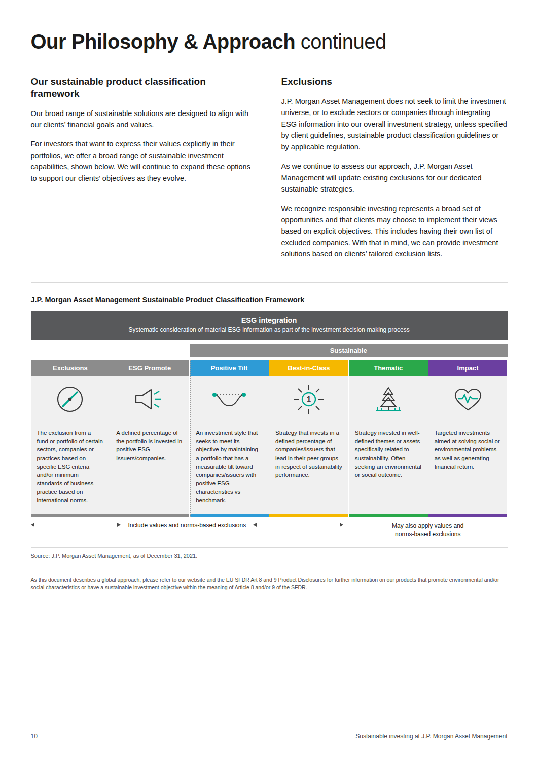Our Philosophy & Approach continued
Our sustainable product classification framework
Our broad range of sustainable solutions are designed to align with our clients’ financial goals and values.
For investors that want to express their values explicitly in their portfolios, we offer a broad range of sustainable investment capabilities, shown below. We will continue to expand these options to support our clients’ objectives as they evolve.
Exclusions
J.P. Morgan Asset Management does not seek to limit the investment universe, or to exclude sectors or companies through integrating ESG information into our overall investment strategy, unless specified by client guidelines, sustainable product classification guidelines or by applicable regulation.
As we continue to assess our approach, J.P. Morgan Asset Management will update existing exclusions for our dedicated sustainable strategies.
We recognize responsible investing represents a broad set of opportunities and that clients may choose to implement their views based on explicit objectives. This includes having their own list of excluded companies. With that in mind, we can provide investment solutions based on clients’ tailored exclusion lists.
J.P. Morgan Asset Management Sustainable Product Classification Framework
ESG integration
Systematic consideration of material ESG information as part of the investment decision-making process
Sustainable
Exclusions
The exclusion from a fund or portfolio of certain sectors, companies or practices based on specific ESG criteria and/or minimum standards of business practice based on international norms.
ESG Promote
A defined percentage of the portfolio is invested in positive ESG issuers/companies.
Positive Tilt
An investment style that seeks to meet its objective by maintaining a portfolio that has a measurable tilt toward companies/issuers with positive ESG characteristics vs benchmark.
Best-in-Class
1
Strategy that invests in a defined percentage of companies/issuers that lead in their peer groups in respect of sustainability performance.
Thematic
Strategy invested in well-defined themes or assets specifically related to sustainability. Often seeking an environmental or social outcome.
Impact
Targeted investments aimed at solving social or environmental problems as well as generating financial return.
Include values and norms-based exclusions
May also apply values and
norms-based exclusions
Source: J.P. Morgan Asset Management, as of December 31, 2021.
As this document describes a global approach, please refer to our website and the EU SFDR Art 8 and 9 Product Disclosures for further information on our products that promote environmental and/or social characteristics or have a sustainable investment objective within the meaning of Article 8 and/or 9 of the SFDR.
10
Sustainable investing at J.P. Morgan Asset Management